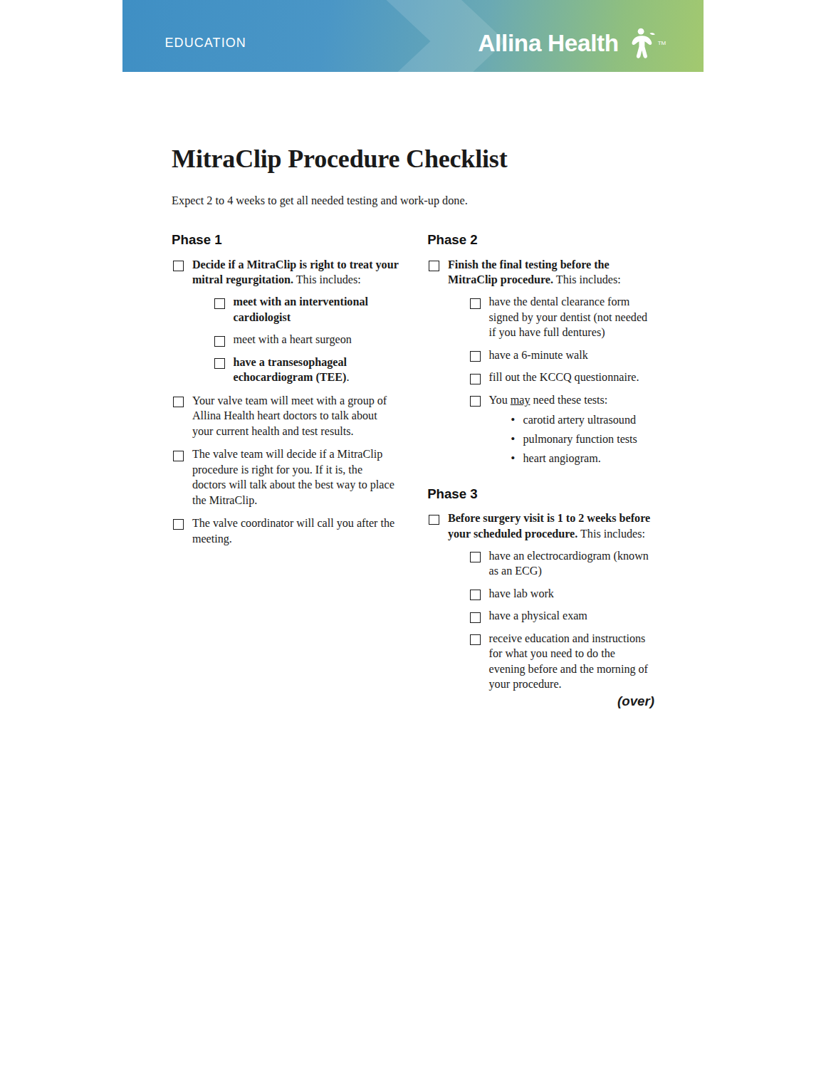EDUCATION
Allina Health TM
MitraClip Procedure Checklist
Expect 2 to 4 weeks to get all needed testing and work-up done.
Phase 1
Decide if a MitraClip is right to treat your mitral regurgitation. This includes:
meet with an interventional cardiologist
meet with a heart surgeon
have a transesophageal echocardiogram (TEE).
Your valve team will meet with a group of Allina Health heart doctors to talk about your current health and test results.
The valve team will decide if a MitraClip procedure is right for you. If it is, the doctors will talk about the best way to place the MitraClip.
The valve coordinator will call you after the meeting.
Phase 2
Finish the final testing before the MitraClip procedure. This includes:
have the dental clearance form signed by your dentist (not needed if you have full dentures)
have a 6-minute walk
fill out the KCCQ questionnaire.
You may need these tests:
carotid artery ultrasound
pulmonary function tests
heart angiogram.
Phase 3
Before surgery visit is 1 to 2 weeks before your scheduled procedure. This includes:
have an electrocardiogram (known as an ECG)
have lab work
have a physical exam
receive education and instructions for what you need to do the evening before and the morning of your procedure.
(over)